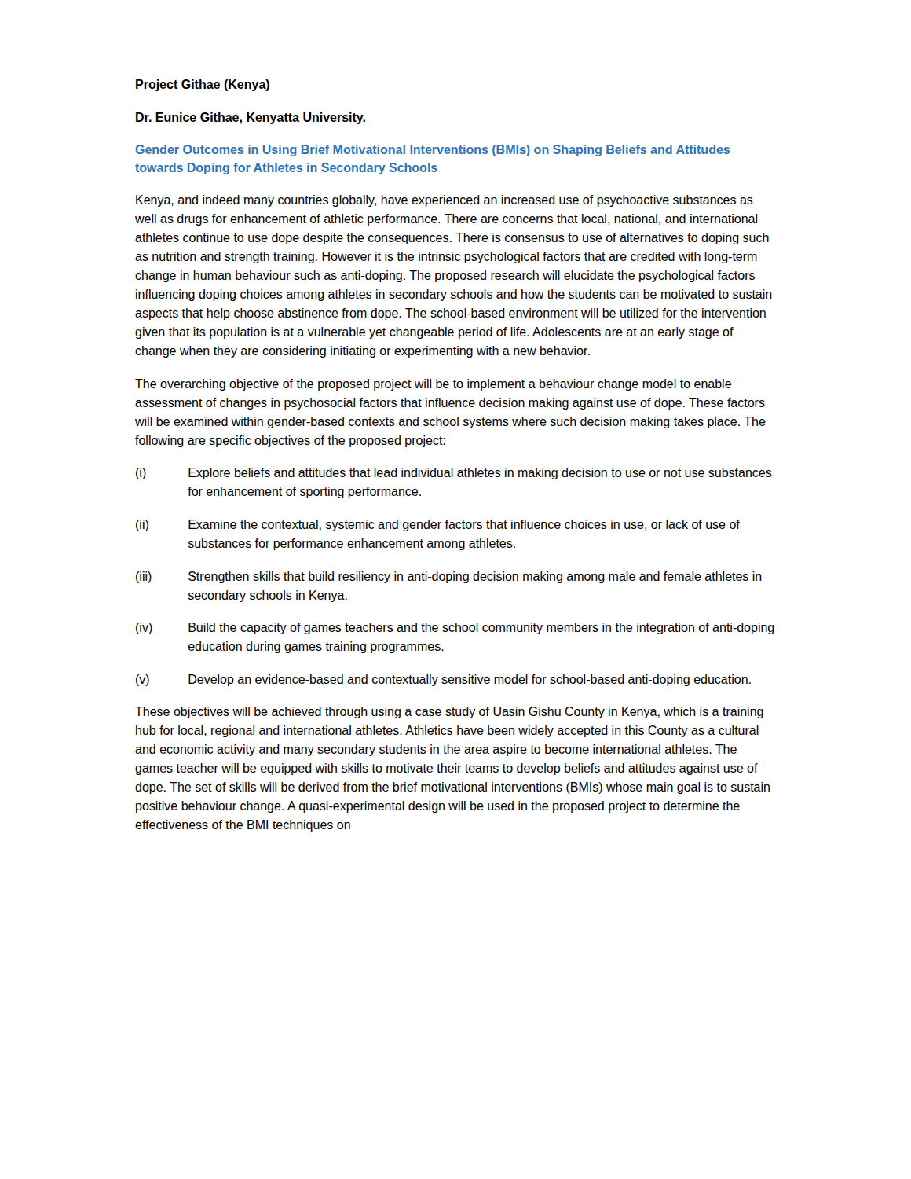Project Githae (Kenya)
Dr. Eunice Githae, Kenyatta University.
Gender Outcomes in Using Brief Motivational Interventions (BMIs) on Shaping Beliefs and Attitudes towards Doping for Athletes in Secondary Schools
Kenya, and indeed many countries globally, have experienced an increased use of psychoactive substances as well as drugs for enhancement of athletic performance. There are concerns that local, national, and international athletes continue to use dope despite the consequences. There is consensus to use of alternatives to doping such as nutrition and strength training. However it is the intrinsic psychological factors that are credited with long-term change in human behaviour such as anti-doping. The proposed research will elucidate the psychological factors influencing doping choices among athletes in secondary schools and how the students can be motivated to sustain aspects that help choose abstinence from dope. The school-based environment will be utilized for the intervention given that its population is at a vulnerable yet changeable period of life. Adolescents are at an early stage of change when they are considering initiating or experimenting with a new behavior.
The overarching objective of the proposed project will be to implement a behaviour change model to enable assessment of changes in psychosocial factors that influence decision making against use of dope. These factors will be examined within gender-based contexts and school systems where such decision making takes place. The following are specific objectives of the proposed project:
Explore beliefs and attitudes that lead individual athletes in making decision to use or not use substances for enhancement of sporting performance.
Examine the contextual, systemic and gender factors that influence choices in use, or lack of use of substances for performance enhancement among athletes.
Strengthen skills that build resiliency in anti-doping decision making among male and female athletes in secondary schools in Kenya.
Build the capacity of games teachers and the school community members in the integration of anti-doping education during games training programmes.
Develop an evidence-based and contextually sensitive model for school-based anti-doping education.
These objectives will be achieved through using a case study of Uasin Gishu County in Kenya, which is a training hub for local, regional and international athletes. Athletics have been widely accepted in this County as a cultural and economic activity and many secondary students in the area aspire to become international athletes. The games teacher will be equipped with skills to motivate their teams to develop beliefs and attitudes against use of dope. The set of skills will be derived from the brief motivational interventions (BMIs) whose main goal is to sustain positive behaviour change. A quasi-experimental design will be used in the proposed project to determine the effectiveness of the BMI techniques on